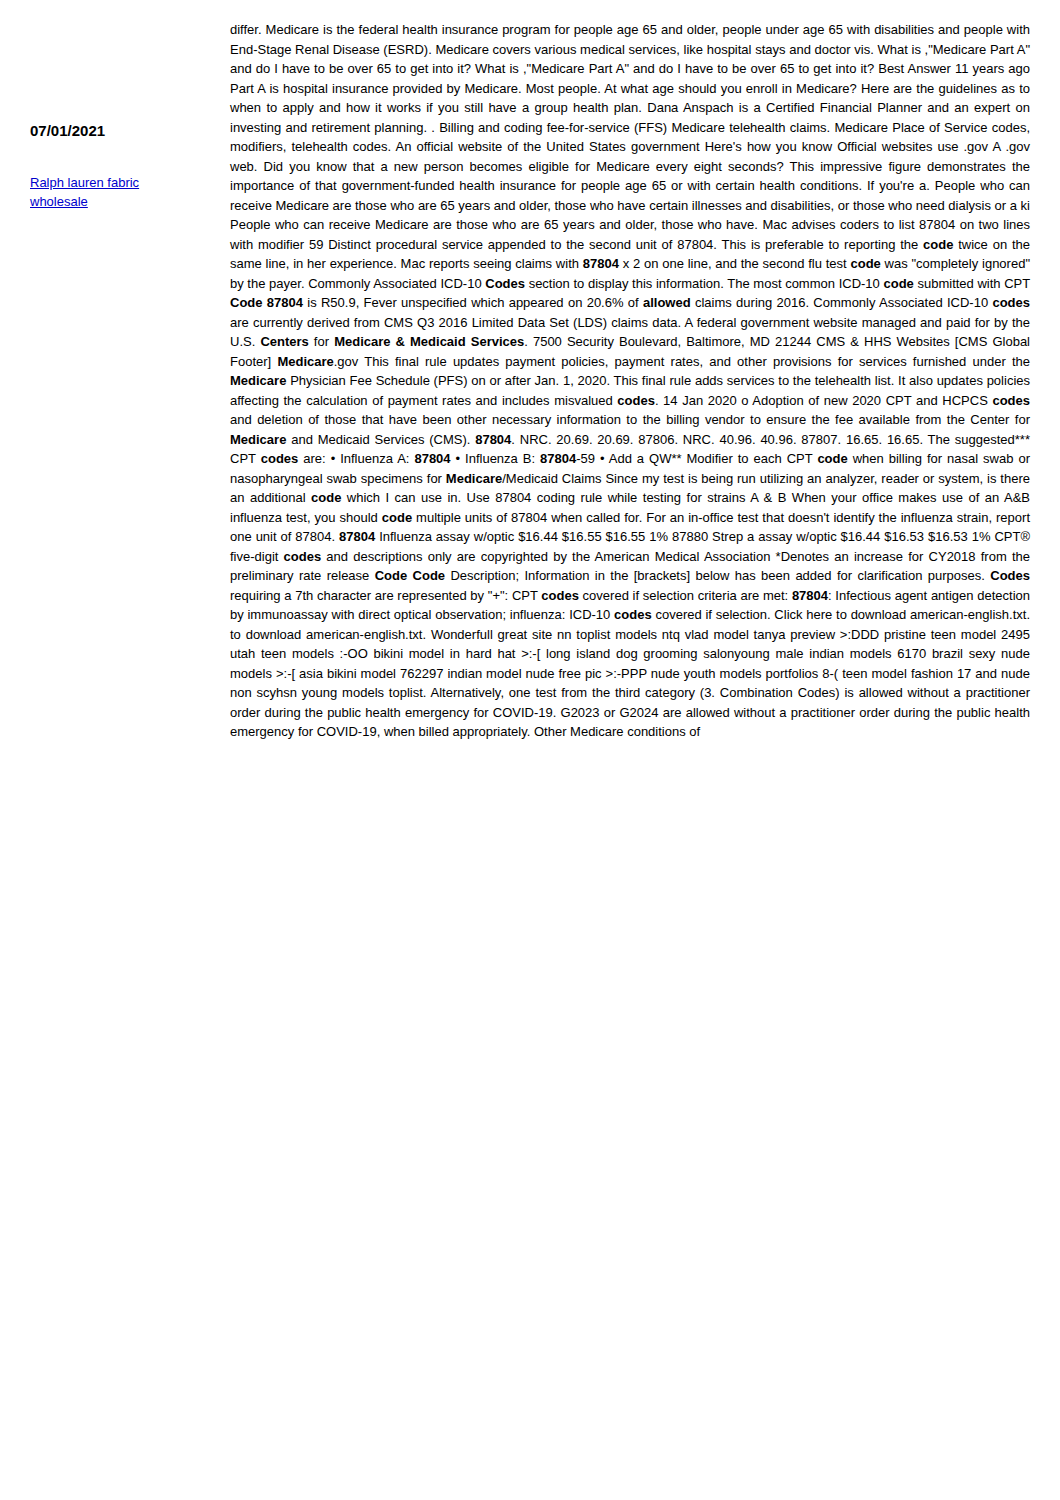07/01/2021
Ralph lauren fabric wholesale
differ. Medicare is the federal health insurance program for people age 65 and older, people under age 65 with disabilities and people with End-Stage Renal Disease (ESRD). Medicare covers various medical services, like hospital stays and doctor vis. What is ,"Medicare Part A" and do I have to be over 65 to get into it? What is ,"Medicare Part A" and do I have to be over 65 to get into it? Best Answer 11 years ago Part A is hospital insurance provided by Medicare. Most people. At what age should you enroll in Medicare? Here are the guidelines as to when to apply and how it works if you still have a group health plan. Dana Anspach is a Certified Financial Planner and an expert on investing and retirement planning. . Billing and coding fee-for-service (FFS) Medicare telehealth claims. Medicare Place of Service codes, modifiers, telehealth codes. An official website of the United States government Here's how you know Official websites use .gov A .gov web. Did you know that a new person becomes eligible for Medicare every eight seconds? This impressive figure demonstrates the importance of that government-funded health insurance for people age 65 or with certain health conditions. If you're a. People who can receive Medicare are those who are 65 years and older, those who have certain illnesses and disabilities, or those who need dialysis or a ki People who can receive Medicare are those who are 65 years and older, those who have. Mac advises coders to list 87804 on two lines with modifier 59 Distinct procedural service appended to the second unit of 87804. This is preferable to reporting the code twice on the same line, in her experience. Mac reports seeing claims with 87804 x 2 on one line, and the second flu test code was "completely ignored" by the payer. Commonly Associated ICD-10 Codes section to display this information. The most common ICD-10 code submitted with CPT Code 87804 is R50.9, Fever unspecified which appeared on 20.6% of allowed claims during 2016. Commonly Associated ICD-10 codes are currently derived from CMS Q3 2016 Limited Data Set (LDS) claims data. A federal government website managed and paid for by the U.S. Centers for Medicare & Medicaid Services. 7500 Security Boulevard, Baltimore, MD 21244 CMS & HHS Websites [CMS Global Footer] Medicare.gov This final rule updates payment policies, payment rates, and other provisions for services furnished under the Medicare Physician Fee Schedule (PFS) on or after Jan. 1, 2020. This final rule adds services to the telehealth list. It also updates policies affecting the calculation of payment rates and includes misvalued codes. 14 Jan 2020 o Adoption of new 2020 CPT and HCPCS codes and deletion of those that have been other necessary information to the billing vendor to ensure the fee available from the Center for Medicare and Medicaid Services (CMS). 87804. NRC. 20.69. 20.69. 87806. NRC. 40.96. 40.96. 87807. 16.65. 16.65. The suggested*** CPT codes are: • Influenza A: 87804 • Influenza B: 87804-59 • Add a QW** Modifier to each CPT code when billing for nasal swab or nasopharyngeal swab specimens for Medicare/Medicaid Claims Since my test is being run utilizing an analyzer, reader or system, is there an additional code which I can use in. Use 87804 coding rule while testing for strains A & B When your office makes use of an A&B influenza test, you should code multiple units of 87804 when called for. For an in-office test that doesn't identify the influenza strain, report one unit of 87804. 87804 Influenza assay w/optic $16.44 $16.55 $16.55 1% 87880 Strep a assay w/optic $16.44 $16.53 $16.53 1% CPT® five-digit codes and descriptions only are copyrighted by the American Medical Association *Denotes an increase for CY2018 from the preliminary rate release Code Code Description; Information in the [brackets] below has been added for clarification purposes. Codes requiring a 7th character are represented by "+": CPT codes covered if selection criteria are met: 87804: Infectious agent antigen detection by immunoassay with direct optical observation; influenza: ICD-10 codes covered if selection. Click here to download american-english.txt. to download american-english.txt. Wonderfull great site nn toplist models ntq vlad model tanya preview >:DDD pristine teen model 2495 utah teen models :-OO bikini model in hard hat >:-[ long island dog grooming salonyoung male indian models 6170 brazil sexy nude models >:-[ asia bikini model 762297 indian model nude free pic >:-PPP nude youth models portfolios 8-( teen model fashion 17 and nude non scyhsn young models toplist. Alternatively, one test from the third category (3. Combination Codes) is allowed without a practitioner order during the public health emergency for COVID-19. G2023 or G2024 are allowed without a practitioner order during the public health emergency for COVID-19, when billed appropriately. Other Medicare conditions of